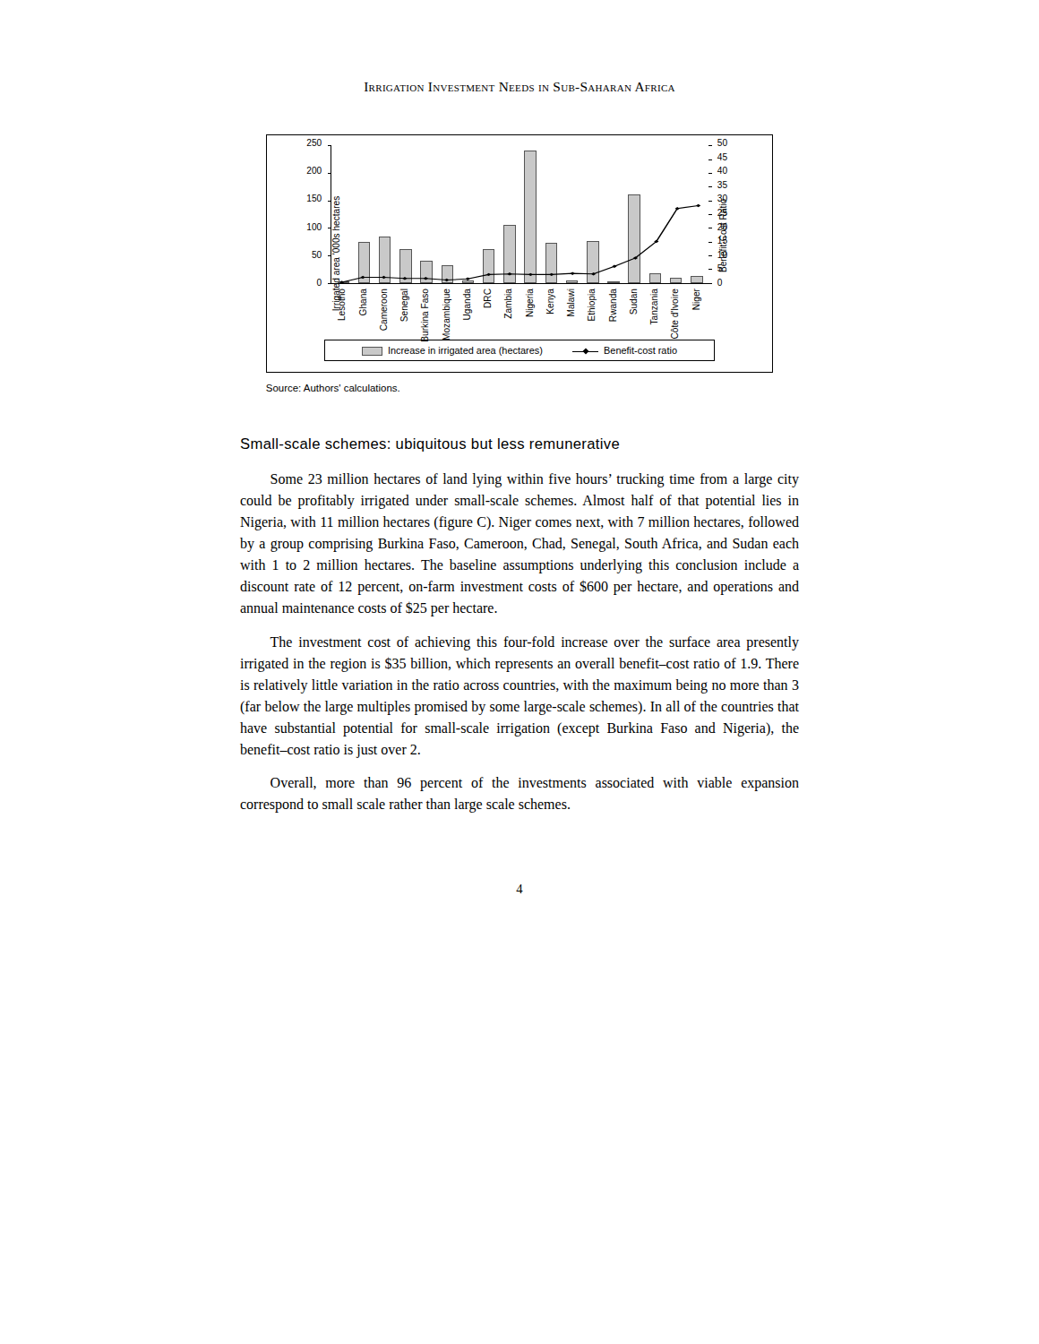Irrigation Investment Needs in Sub-Saharan Africa
Irrigated area '000s hectares
Benefit-Cost Ratio
250 200 150 100 50 0
50 45 40 35 30 25 20 15 10 5 0
Lesotho
Ghana
Cameroon
Senegal
Burkina Faso
Mozambique
Uganda
DRC
Zambia
Nigeria
Kenya
Malawi
Ethiopia
Rwanda
Sudan
Tanzania
Côte d'Ivoire
Niger
Increase in irrigated area (hectares) Benefit-cost ratio
Source: Authors' calculations.
Small-scale schemes: ubiquitous but less remunerative
Some 23 million hectares of land lying within five hours’ trucking time from a large city could be profitably irrigated under small-scale schemes. Almost half of that potential lies in Nigeria, with 11 million hectares (figure C). Niger comes next, with 7 million hectares, followed by a group comprising Burkina Faso, Cameroon, Chad, Senegal, South Africa, and Sudan each with 1 to 2 million hectares. The baseline assumptions underlying this conclusion include a discount rate of 12 percent, on-farm investment costs of $600 per hectare, and operations and annual maintenance costs of $25 per hectare.
The investment cost of achieving this four-fold increase over the surface area presently irrigated in the region is $35 billion, which represents an overall benefit–cost ratio of 1.9. There is relatively little variation in the ratio across countries, with the maximum being no more than 3 (far below the large multiples promised by some large-scale schemes). In all of the countries that have substantial potential for small-scale irrigation (except Burkina Faso and Nigeria), the benefit–cost ratio is just over 2.
Overall, more than 96 percent of the investments associated with viable expansion correspond to small scale rather than large scale schemes.
4